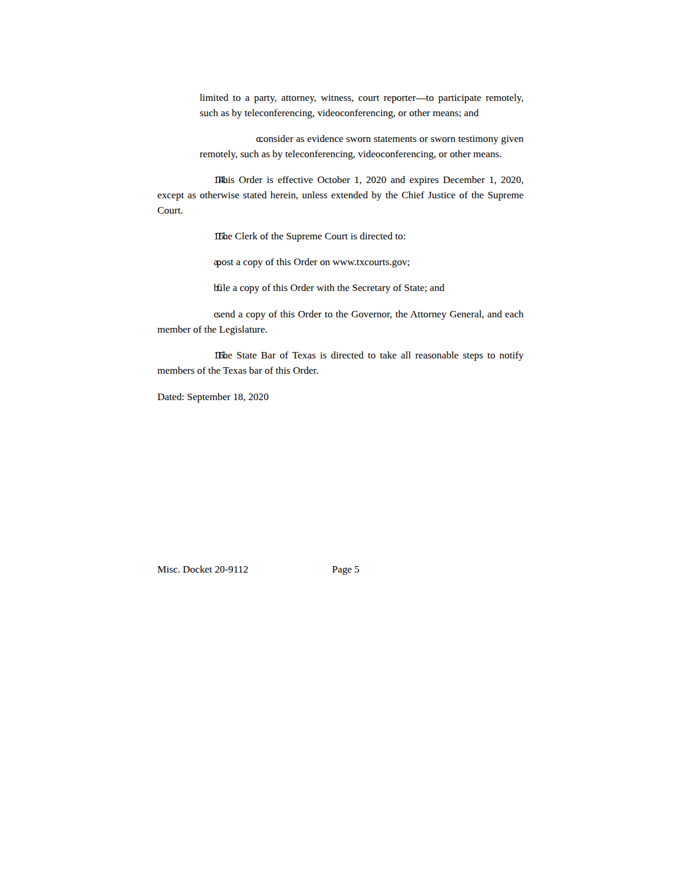limited to a party, attorney, witness, court reporter—to participate remotely, such as by teleconferencing, videoconferencing, or other means; and
c. consider as evidence sworn statements or sworn testimony given remotely, such as by teleconferencing, videoconferencing, or other means.
14. This Order is effective October 1, 2020 and expires December 1, 2020, except as otherwise stated herein, unless extended by the Chief Justice of the Supreme Court.
15. The Clerk of the Supreme Court is directed to:
a. post a copy of this Order on www.txcourts.gov;
b. file a copy of this Order with the Secretary of State; and
c. send a copy of this Order to the Governor, the Attorney General, and each member of the Legislature.
16. The State Bar of Texas is directed to take all reasonable steps to notify members of the Texas bar of this Order.
Dated: September 18, 2020
Misc. Docket 20-9112
Page 5